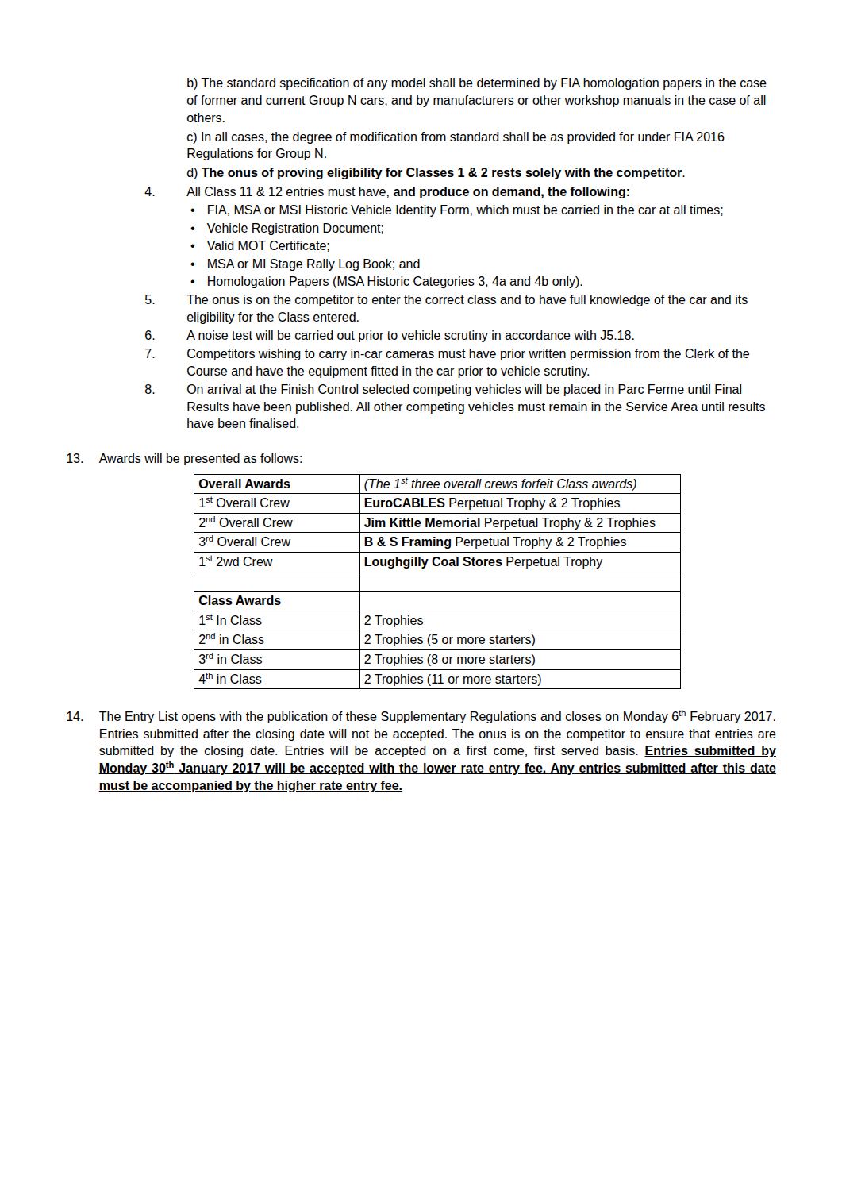b) The standard specification of any model shall be determined by FIA homologation papers in the case of former and current Group N cars, and by manufacturers or other workshop manuals in the case of all others.
c) In all cases, the degree of modification from standard shall be as provided for under FIA 2016 Regulations for Group N.
d) The onus of proving eligibility for Classes 1 & 2 rests solely with the competitor.
All Class 11 & 12 entries must have, and produce on demand, the following:
FIA, MSA or MSI Historic Vehicle Identity Form, which must be carried in the car at all times;
Vehicle Registration Document;
Valid MOT Certificate;
MSA or MI Stage Rally Log Book; and
Homologation Papers (MSA Historic Categories 3, 4a and 4b only).
The onus is on the competitor to enter the correct class and to have full knowledge of the car and its eligibility for the Class entered.
A noise test will be carried out prior to vehicle scrutiny in accordance with J5.18.
Competitors wishing to carry in-car cameras must have prior written permission from the Clerk of the Course and have the equipment fitted in the car prior to vehicle scrutiny.
On arrival at the Finish Control selected competing vehicles will be placed in Parc Ferme until Final Results have been published. All other competing vehicles must remain in the Service Area until results have been finalised.
13. Awards will be presented as follows:
| Overall Awards | (The 1 st three overall crews forfeit Class awards) |
| 1 st Overall Crew | EuroCABLES Perpetual Trophy & 2 Trophies |
| 2 nd Overall Crew | Jim Kittle Memorial Perpetual Trophy & 2 Trophies |
| 3 rd Overall Crew | B & S Framing Perpetual Trophy & 2 Trophies |
| 1 st 2wd Crew | Loughgilly Coal Stores Perpetual Trophy |
| Class Awards | |
| 1 st In Class | 2 Trophies |
| 2 nd in Class | 2 Trophies (5 or more starters) |
| 3 rd in Class | 2 Trophies (8 or more starters) |
| 4 th in Class | 2 Trophies (11 or more starters) |
14. The Entry List opens with the publication of these Supplementary Regulations and closes on Monday 6th February 2017. Entries submitted after the closing date will not be accepted. The onus is on the competitor to ensure that entries are submitted by the closing date. Entries will be accepted on a first come, first served basis. Entries submitted by Monday 30th January 2017 will be accepted with the lower rate entry fee. Any entries submitted after this date must be accompanied by the higher rate entry fee.